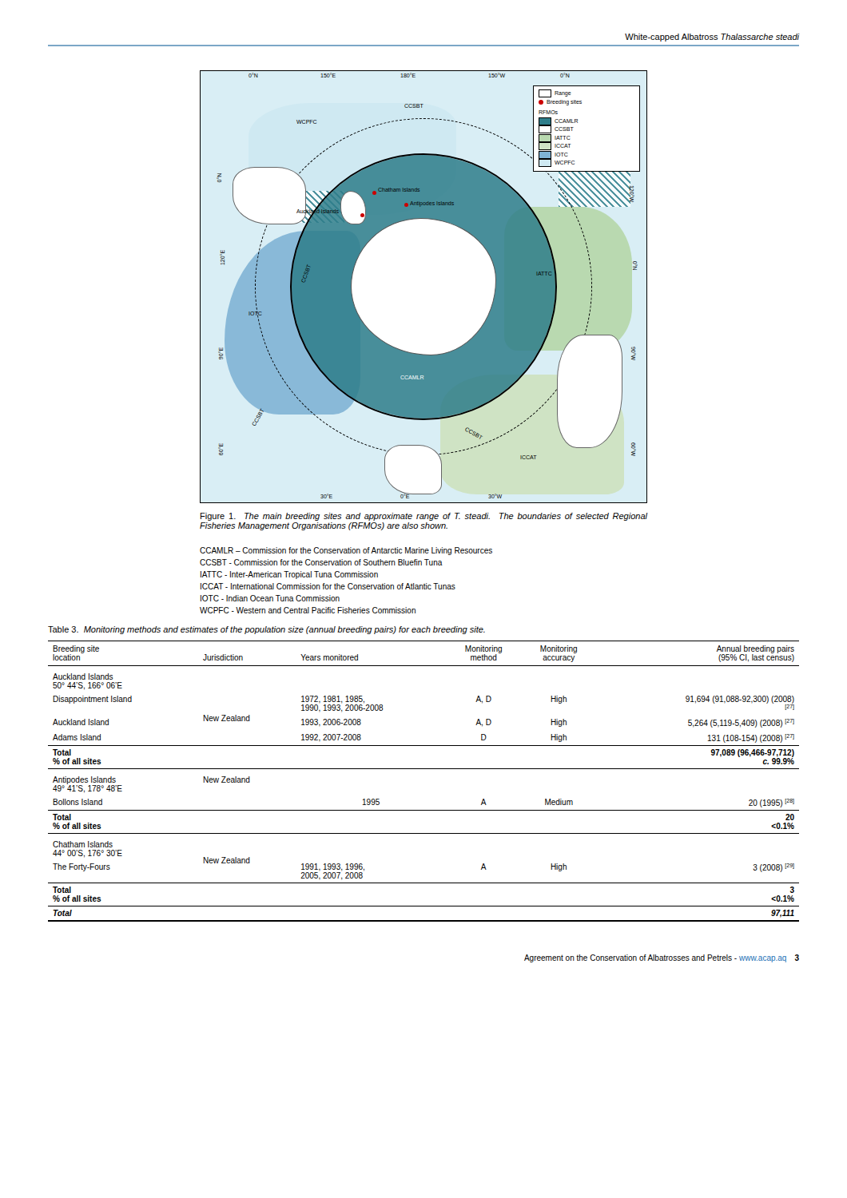White-capped Albatross Thalassarche steadi
0°N 150°E 180°E 150°W 0°N
Range
Breeding sites
RFMOs
CCAMLR
CCSBT
IATTC
ICCAT
IOTC
WCPFC
0°N
120°E
90°E
60°E
30°E
120°W
0°N
90°W
60°W
30°W
0°E
30°E
30°W
CCSBT
WCPFC
IOTC
CCSBT
CCSBT
IATTC
CCAMLR
ICCAT
CCSBT
Chatham Islands
Antipodes Islands
Auckland Islands
Figure 1. The main breeding sites and approximate range of T. steadi. The boundaries of selected Regional Fisheries Management Organisations (RFMOs) are also shown.
CCAMLR – Commission for the Conservation of Antarctic Marine Living Resources
CCSBT - Commission for the Conservation of Southern Bluefin Tuna
IATTC - Inter-American Tropical Tuna Commission
ICCAT - International Commission for the Conservation of Atlantic Tunas
IOTC - Indian Ocean Tuna Commission
WCPFC - Western and Central Pacific Fisheries Commission
Table 3. Monitoring methods and estimates of the population size (annual breeding pairs) for each breeding site.
| Breeding site location | Jurisdiction | Years monitored | Monitoring method | Monitoring accuracy | Annual breeding pairs (95% CI, last census) |
| --- | --- | --- | --- | --- | --- |
| Auckland Islands 50° 44’S, 166° 06’E | | | | | |
| Disappointment Island | New Zealand | 1972, 1981, 1985, 1990, 1993, 2006-2008 | A, D | High | 91,694 (91,088-92,300) (2008) [27] |
| Auckland Island | 1993, 2006-2008 | A, D | High | 5,264 (5,119-5,409) (2008) [27] |
| Adams Island | 1992, 2007-2008 | D | High | 131 (108-154) (2008) [27] |
| Total % of all sites | | | | | 97,089 (96,466-97,712) c. 99.9% |
| Antipodes Islands 49° 41’S, 178° 48’E | New Zealand | | | | |
| Bollons Island | 1995 | A | Medium | 20 (1995) [28] |
| Total % of all sites | | | | | 20 <0.1% |
| Chatham Islands 44° 00’S, 176° 30’E | New Zealand | | | | |
| The Forty-Fours | 1991, 1993, 1996, 2005, 2007, 2008 | A | High | 3 (2008) [29] |
| Total % of all sites | | | | | 3 <0.1% |
| Total | | | | | 97,111 |
Agreement on the Conservation of Albatrosses and Petrels - www.acap.aq 3